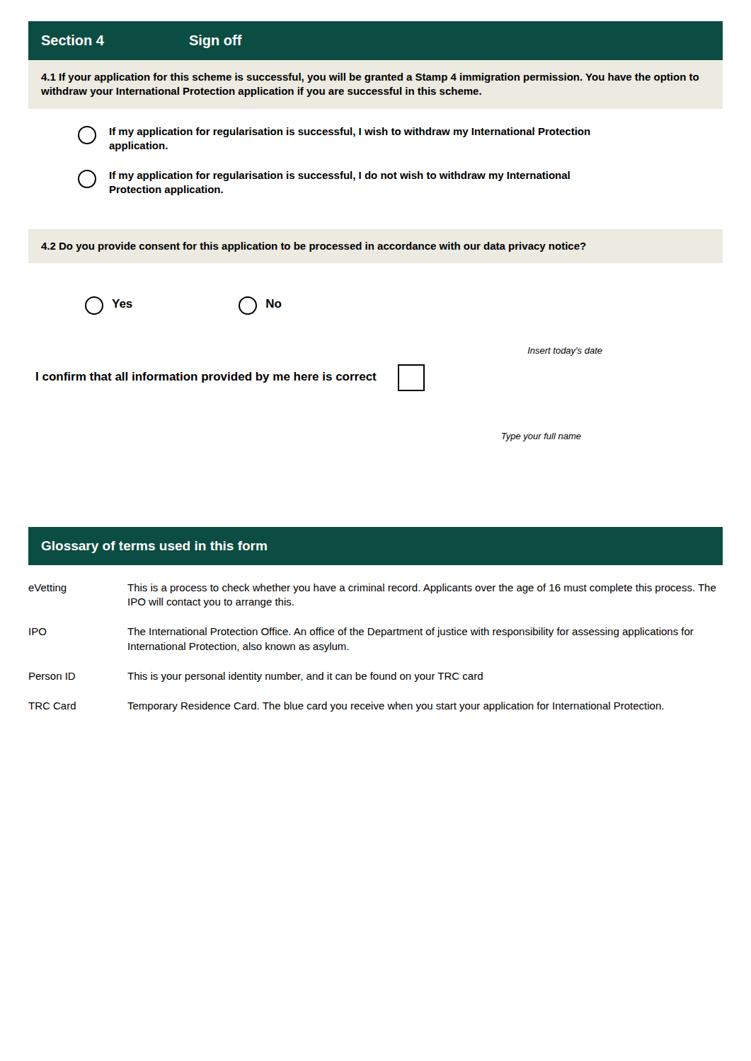Section 4 Sign off
4.1 If your application for this scheme is successful, you will be granted a Stamp 4 immigration permission. You have the option to withdraw your International Protection application if you are successful in this scheme.
If my application for regularisation is successful, I wish to withdraw my International Protection application.
If my application for regularisation is successful, I do not wish to withdraw my International Protection application.
4.2 Do you provide consent for this application to be processed in accordance with our data privacy notice?
Yes
No
Insert today's date
I confirm that all information provided by me here is correct
Type your full name
Glossary of terms used in this form
| eVetting | This is a process to check whether you have a criminal record. Applicants over the age of 16 must complete this process. The IPO will contact you to arrange this. |
| IPO | The International Protection Office. An office of the Department of justice with responsibility for assessing applications for International Protection, also known as asylum. |
| Person ID | This is your personal identity number, and it can be found on your TRC card |
| TRC Card | Temporary Residence Card. The blue card you receive when you start your application for International Protection. |